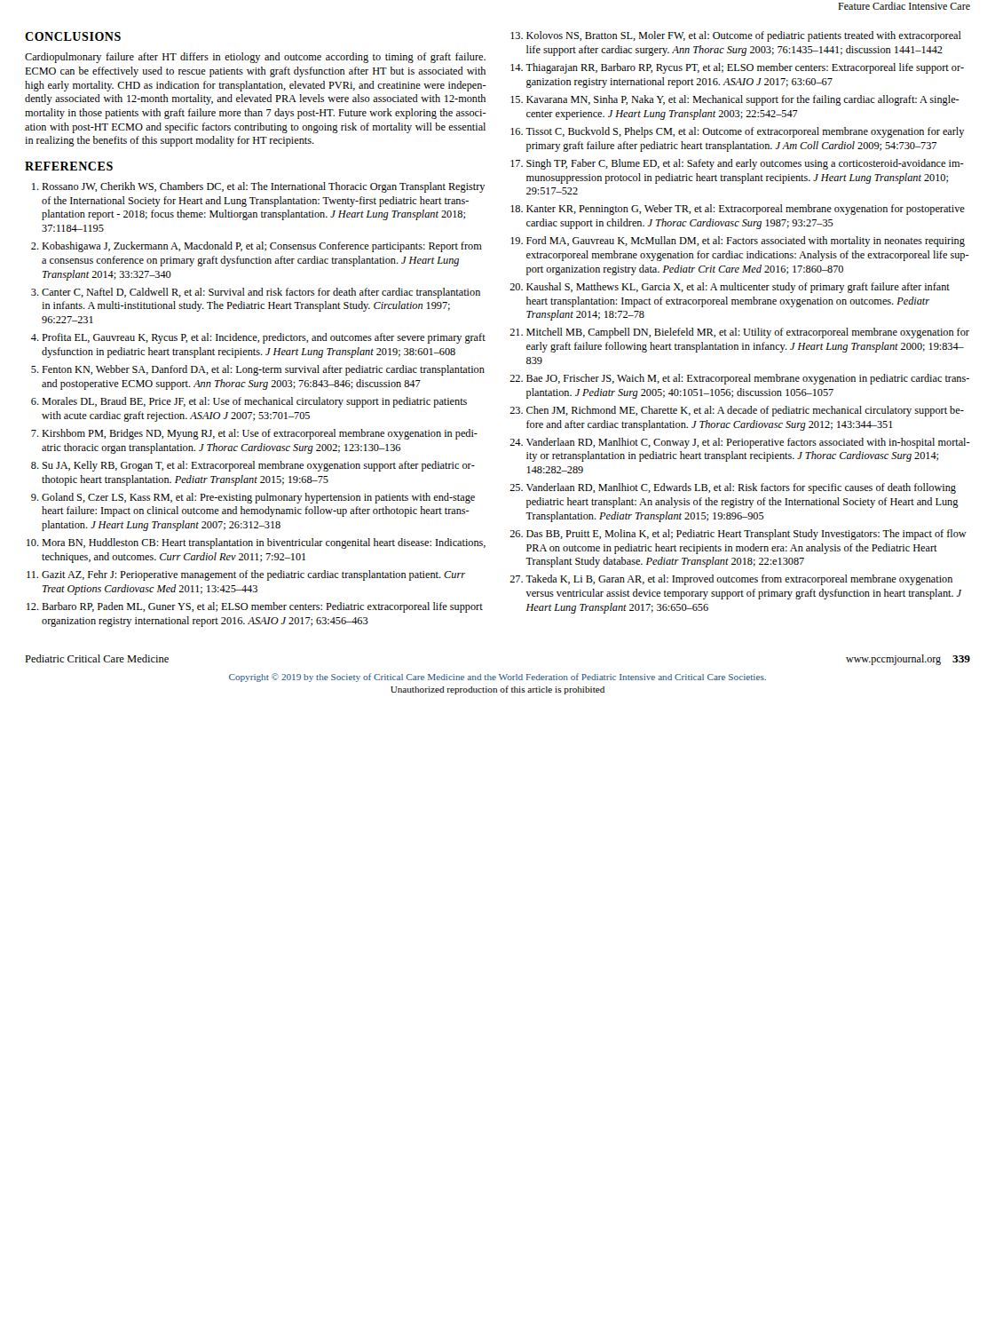Feature Cardiac Intensive Care
CONCLUSIONS
Cardiopulmonary failure after HT differs in etiology and outcome according to timing of graft failure. ECMO can be effectively used to rescue patients with graft dysfunction after HT but is associated with high early mortality. CHD as indication for transplantation, elevated PVRi, and creatinine were independently associated with 12-month mortality, and elevated PRA levels were also associated with 12-month mortality in those patients with graft failure more than 7 days post-HT. Future work exploring the association with post-HT ECMO and specific factors contributing to ongoing risk of mortality will be essential in realizing the benefits of this support modality for HT recipients.
REFERENCES
Rossano JW, Cherikh WS, Chambers DC, et al: The International Thoracic Organ Transplant Registry of the International Society for Heart and Lung Transplantation: Twenty-first pediatric heart transplantation report - 2018; focus theme: Multiorgan transplantation. J Heart Lung Transplant 2018; 37:1184–1195
Kobashigawa J, Zuckermann A, Macdonald P, et al; Consensus Conference participants: Report from a consensus conference on primary graft dysfunction after cardiac transplantation. J Heart Lung Transplant 2014; 33:327–340
Canter C, Naftel D, Caldwell R, et al: Survival and risk factors for death after cardiac transplantation in infants. A multi-institutional study. The Pediatric Heart Transplant Study. Circulation 1997; 96:227–231
Profita EL, Gauvreau K, Rycus P, et al: Incidence, predictors, and outcomes after severe primary graft dysfunction in pediatric heart transplant recipients. J Heart Lung Transplant 2019; 38:601–608
Fenton KN, Webber SA, Danford DA, et al: Long-term survival after pediatric cardiac transplantation and postoperative ECMO support. Ann Thorac Surg 2003; 76:843–846; discussion 847
Morales DL, Braud BE, Price JF, et al: Use of mechanical circulatory support in pediatric patients with acute cardiac graft rejection. ASAIO J 2007; 53:701–705
Kirshbom PM, Bridges ND, Myung RJ, et al: Use of extracorporeal membrane oxygenation in pediatric thoracic organ transplantation. J Thorac Cardiovasc Surg 2002; 123:130–136
Su JA, Kelly RB, Grogan T, et al: Extracorporeal membrane oxygenation support after pediatric orthotopic heart transplantation. Pediatr Transplant 2015; 19:68–75
Goland S, Czer LS, Kass RM, et al: Pre-existing pulmonary hypertension in patients with end-stage heart failure: Impact on clinical outcome and hemodynamic follow-up after orthotopic heart transplantation. J Heart Lung Transplant 2007; 26:312–318
Mora BN, Huddleston CB: Heart transplantation in biventricular congenital heart disease: Indications, techniques, and outcomes. Curr Cardiol Rev 2011; 7:92–101
Gazit AZ, Fehr J: Perioperative management of the pediatric cardiac transplantation patient. Curr Treat Options Cardiovasc Med 2011; 13:425–443
Barbaro RP, Paden ML, Guner YS, et al; ELSO member centers: Pediatric extracorporeal life support organization registry international report 2016. ASAIO J 2017; 63:456–463
Kolovos NS, Bratton SL, Moler FW, et al: Outcome of pediatric patients treated with extracorporeal life support after cardiac surgery. Ann Thorac Surg 2003; 76:1435–1441; discussion 1441–1442
Thiagarajan RR, Barbaro RP, Rycus PT, et al; ELSO member centers: Extracorporeal life support organization registry international report 2016. ASAIO J 2017; 63:60–67
Kavarana MN, Sinha P, Naka Y, et al: Mechanical support for the failing cardiac allograft: A single-center experience. J Heart Lung Transplant 2003; 22:542–547
Tissot C, Buckvold S, Phelps CM, et al: Outcome of extracorporeal membrane oxygenation for early primary graft failure after pediatric heart transplantation. J Am Coll Cardiol 2009; 54:730–737
Singh TP, Faber C, Blume ED, et al: Safety and early outcomes using a corticosteroid-avoidance immunosuppression protocol in pediatric heart transplant recipients. J Heart Lung Transplant 2010; 29:517–522
Kanter KR, Pennington G, Weber TR, et al: Extracorporeal membrane oxygenation for postoperative cardiac support in children. J Thorac Cardiovasc Surg 1987; 93:27–35
Ford MA, Gauvreau K, McMullan DM, et al: Factors associated with mortality in neonates requiring extracorporeal membrane oxygenation for cardiac indications: Analysis of the extracorporeal life support organization registry data. Pediatr Crit Care Med 2016; 17:860–870
Kaushal S, Matthews KL, Garcia X, et al: A multicenter study of primary graft failure after infant heart transplantation: Impact of extracorporeal membrane oxygenation on outcomes. Pediatr Transplant 2014; 18:72–78
Mitchell MB, Campbell DN, Bielefeld MR, et al: Utility of extracorporeal membrane oxygenation for early graft failure following heart transplantation in infancy. J Heart Lung Transplant 2000; 19:834–839
Bae JO, Frischer JS, Waich M, et al: Extracorporeal membrane oxygenation in pediatric cardiac transplantation. J Pediatr Surg 2005; 40:1051–1056; discussion 1056–1057
Chen JM, Richmond ME, Charette K, et al: A decade of pediatric mechanical circulatory support before and after cardiac transplantation. J Thorac Cardiovasc Surg 2012; 143:344–351
Vanderlaan RD, Manlhiot C, Conway J, et al: Perioperative factors associated with in-hospital mortality or retransplantation in pediatric heart transplant recipients. J Thorac Cardiovasc Surg 2014; 148:282–289
Vanderlaan RD, Manlhiot C, Edwards LB, et al: Risk factors for specific causes of death following pediatric heart transplant: An analysis of the registry of the International Society of Heart and Lung Transplantation. Pediatr Transplant 2015; 19:896–905
Das BB, Pruitt E, Molina K, et al; Pediatric Heart Transplant Study Investigators: The impact of flow PRA on outcome in pediatric heart recipients in modern era: An analysis of the Pediatric Heart Transplant Study database. Pediatr Transplant 2018; 22:e13087
Takeda K, Li B, Garan AR, et al: Improved outcomes from extracorporeal membrane oxygenation versus ventricular assist device temporary support of primary graft dysfunction in heart transplant. J Heart Lung Transplant 2017; 36:650–656
Pediatric Critical Care Medicine
www.pccmjournal.org 339
Copyright © 2019 by the Society of Critical Care Medicine and the World Federation of Pediatric Intensive and Critical Care Societies.
Unauthorized reproduction of this article is prohibited